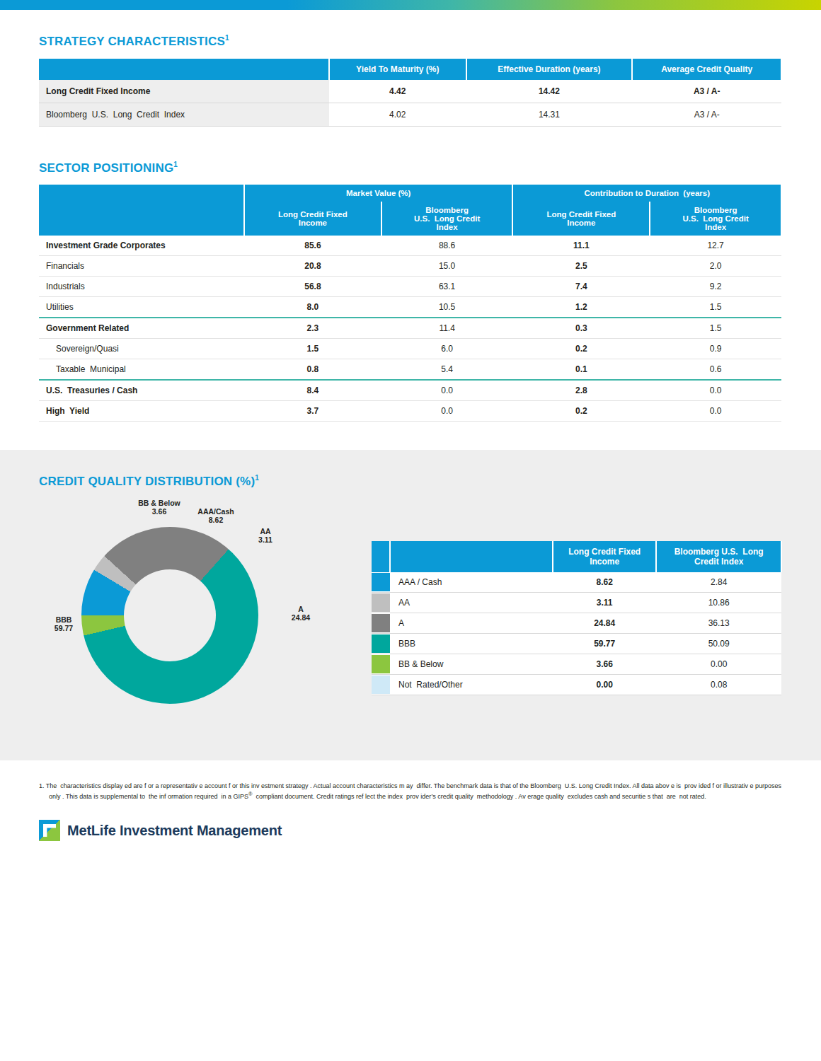STRATEGY CHARACTERISTICS1
| | Yield To Maturity (%) | Effective Duration (years) | Average Credit Quality |
| --- | --- | --- | --- |
| Long Credit Fixed Income | 4.42 | 14.42 | A3 / A- |
| Bloomberg U.S. Long Credit Index | 4.02 | 14.31 | A3 / A- |
SECTOR POSITIONING1
| | Market Value (%) | Contribution to Duration (years) |
| --- | --- | --- |
| Long Credit Fixed Income | Bloomberg U.S. Long Credit Index | Long Credit Fixed Income | Bloomberg U.S. Long Credit Index |
| Investment Grade Corporates | 85.6 | 88.6 | 11.1 | 12.7 |
| Financials | 20.8 | 15.0 | 2.5 | 2.0 |
| Industrials | 56.8 | 63.1 | 7.4 | 9.2 |
| Utilities | 8.0 | 10.5 | 1.2 | 1.5 |
| Government Related | 2.3 | 11.4 | 0.3 | 1.5 |
| Sovereign/Quasi | 1.5 | 6.0 | 0.2 | 0.9 |
| Taxable Municipal | 0.8 | 5.4 | 0.1 | 0.6 |
| U.S. Treasuries / Cash | 8.4 | 0.0 | 2.8 | 0.0 |
| High Yield | 3.7 | 0.0 | 0.2 | 0.0 |
CREDIT QUALITY DISTRIBUTION (%)1
BB & Below
3.66
AAA/Cash
8.62
AA
3.11
A
24.84
BBB
59.77
| | | Long Credit Fixed Income | Bloomberg U.S. Long Credit Index |
| --- | --- | --- | --- |
| | AAA / Cash | 8.62 | 2.84 |
| | AA | 3.11 | 10.86 |
| | A | 24.84 | 36.13 |
| | BBB | 59.77 | 50.09 |
| | BB & Below | 3.66 | 0.00 |
| | Not Rated/Other | 0.00 | 0.08 |
1. The characteristics display ed are f or a representativ e account f or this inv estment strategy . Actual account characteristics m ay differ. The benchmark data is that of the Bloomberg U.S. Long Credit Index. All data abov e is prov ided f or illustrativ e purposes only . This data is supplemental to the inf ormation required in a GIPS® compliant document. Credit ratings ref lect the index prov ider’s credit quality methodology . Av erage quality excludes cash and securitie s that are not rated.
MetLife Investment Management